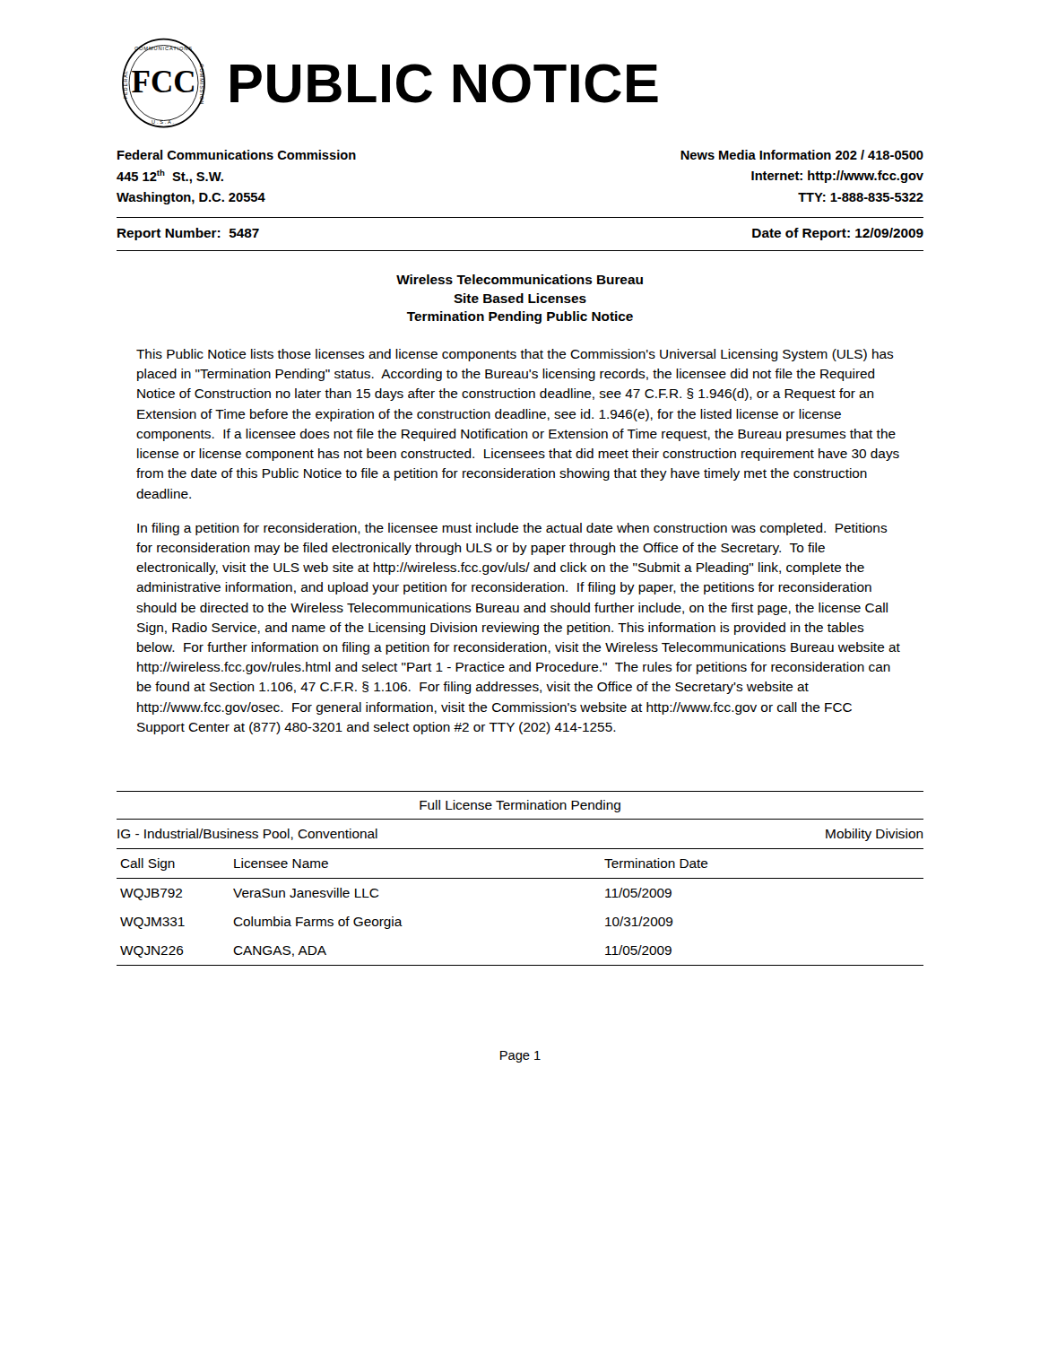FCC COMMUNICATIONS U.S.A. FEDERAL COMMISSION
PUBLIC NOTICE
Federal Communications Commission
445 12th St., S.W.
Washington, D.C. 20554
News Media Information 202 / 418-0500
Internet: http://www.fcc.gov
TTY: 1-888-835-5322
Report Number: 5487
Date of Report: 12/09/2009
Wireless Telecommunications Bureau
Site Based Licenses
Termination Pending Public Notice
This Public Notice lists those licenses and license components that the Commission's Universal Licensing System (ULS) has placed in "Termination Pending" status. According to the Bureau's licensing records, the licensee did not file the Required Notice of Construction no later than 15 days after the construction deadline, see 47 C.F.R. § 1.946(d), or a Request for an Extension of Time before the expiration of the construction deadline, see id. 1.946(e), for the listed license or license components. If a licensee does not file the Required Notification or Extension of Time request, the Bureau presumes that the license or license component has not been constructed. Licensees that did meet their construction requirement have 30 days from the date of this Public Notice to file a petition for reconsideration showing that they have timely met the construction deadline.
In filing a petition for reconsideration, the licensee must include the actual date when construction was completed. Petitions for reconsideration may be filed electronically through ULS or by paper through the Office of the Secretary. To file electronically, visit the ULS web site at http://wireless.fcc.gov/uls/ and click on the "Submit a Pleading" link, complete the administrative information, and upload your petition for reconsideration. If filing by paper, the petitions for reconsideration should be directed to the Wireless Telecommunications Bureau and should further include, on the first page, the license Call Sign, Radio Service, and name of the Licensing Division reviewing the petition. This information is provided in the tables below. For further information on filing a petition for reconsideration, visit the Wireless Telecommunications Bureau website at http://wireless.fcc.gov/rules.html and select "Part 1 - Practice and Procedure." The rules for petitions for reconsideration can be found at Section 1.106, 47 C.F.R. § 1.106. For filing addresses, visit the Office of the Secretary's website at http://www.fcc.gov/osec. For general information, visit the Commission's website at http://www.fcc.gov or call the FCC Support Center at (877) 480-3201 and select option #2 or TTY (202) 414-1255.
Full License Termination Pending
IG - Industrial/Business Pool, Conventional
Mobility Division
| Call Sign | Licensee Name | Termination Date |
| --- | --- | --- |
| WQJB792 | VeraSun Janesville LLC | 11/05/2009 |
| WQJM331 | Columbia Farms of Georgia | 10/31/2009 |
| WQJN226 | CANGAS, ADA | 11/05/2009 |
Page 1